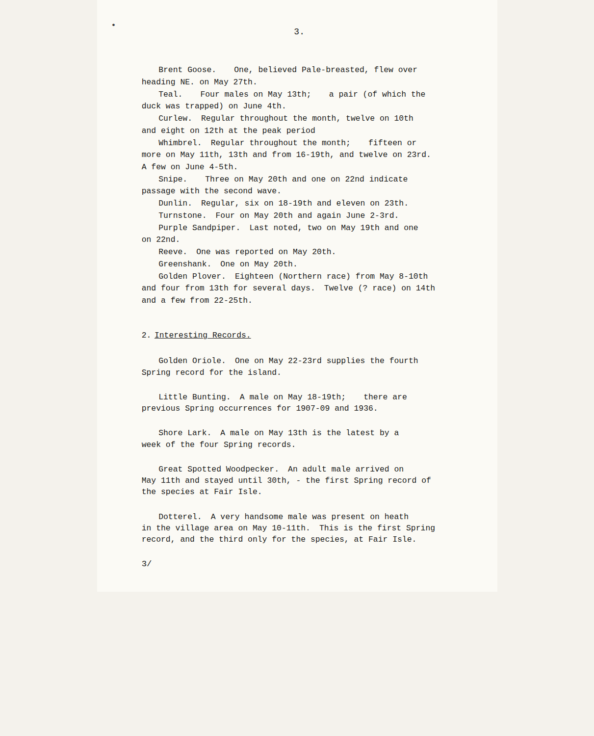•
3.
Brent Goose. One, believed Pale-breasted, flew over
heading NE. on May 27th.
Teal. Four males on May 13th; a pair (of which the
duck was trapped) on June 4th.
Curlew. Regular throughout the month, twelve on 10th
and eight on 12th at the peak period
Whimbrel. Regular throughout the month; fifteen or
more on May 11th, 13th and from 16-19th, and twelve on 23rd.
A few on June 4-5th.
Snipe. Three on May 20th and one on 22nd indicate
passage with the second wave.
Dunlin. Regular, six on 18-19th and eleven on 23th.
Turnstone. Four on May 20th and again June 2-3rd.
Purple Sandpiper. Last noted, two on May 19th and one
on 22nd.
Reeve. One was reported on May 20th.
Greenshank. One on May 20th.
Golden Plover. Eighteen (Northern race) from May 8-10th
and four from 13th for several days. Twelve (? race) on 14th
and a few from 22-25th.
2. Interesting Records.
Golden Oriole. One on May 22-23rd supplies the fourth
Spring record for the island.
Little Bunting. A male on May 18-19th; there are
previous Spring occurrences for 1907-09 and 1936.
Shore Lark. A male on May 13th is the latest by a
week of the four Spring records.
Great Spotted Woodpecker. An adult male arrived on
May 11th and stayed until 30th, - the first Spring record of
the species at Fair Isle.
Dotterel. A very handsome male was present on heath
in the village area on May 10-11th. This is the first Spring
record, and the third only for the species, at Fair Isle.
3/